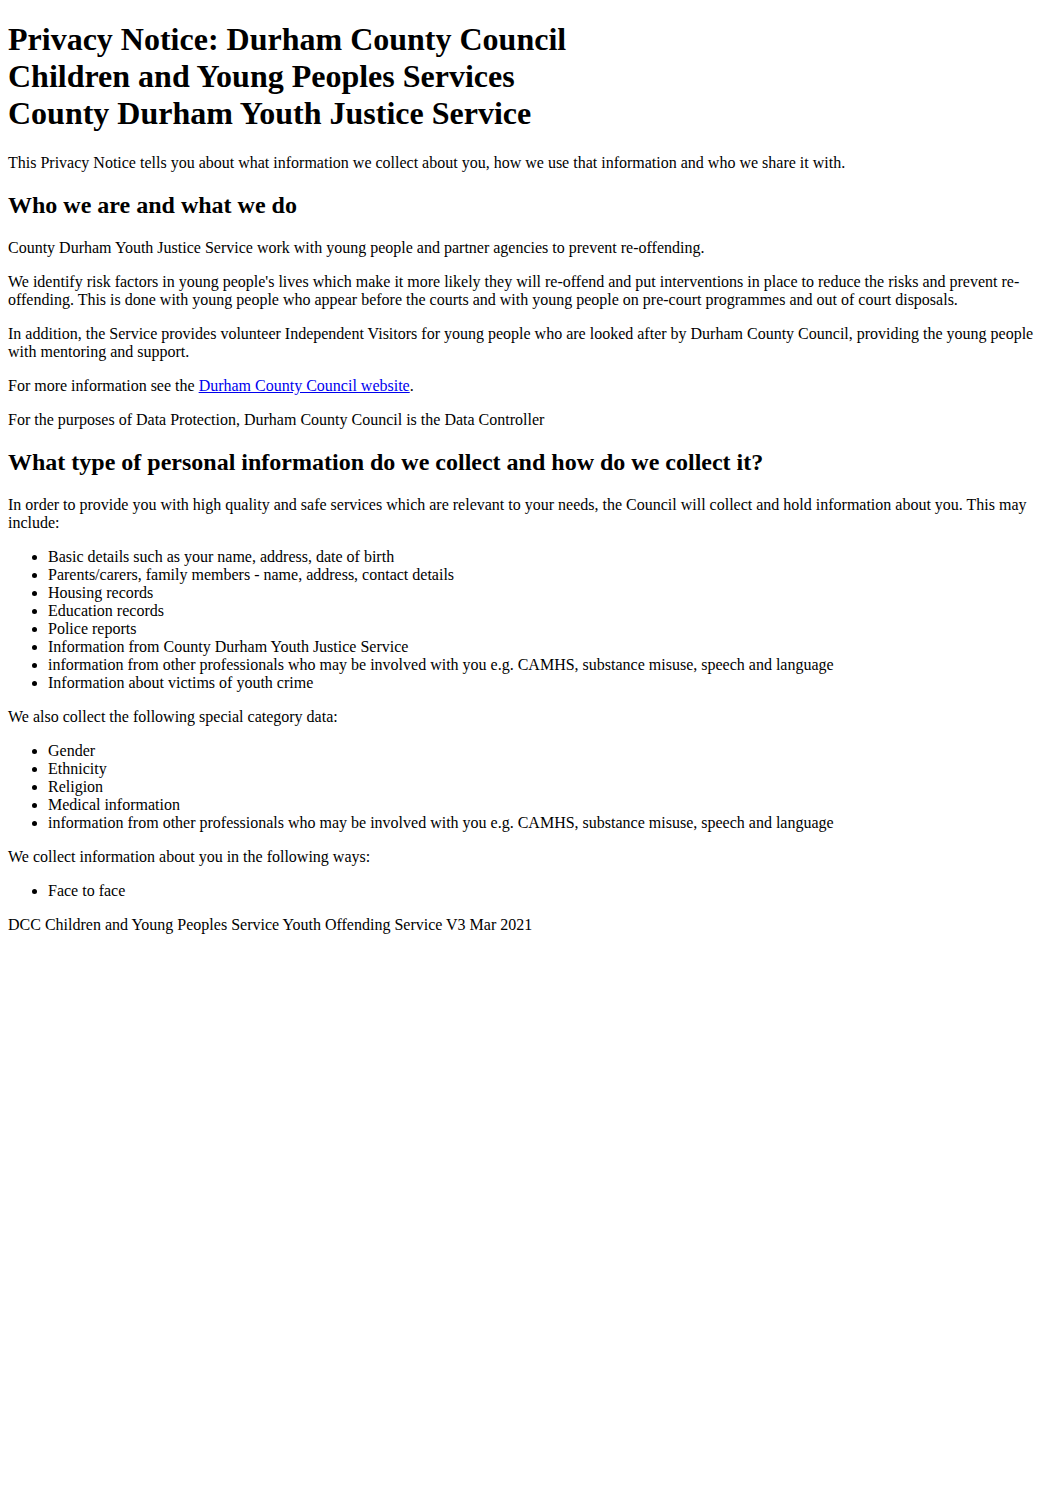Privacy Notice: Durham County Council
Children and Young Peoples Services
County Durham Youth Justice Service
This Privacy Notice tells you about what information we collect about you, how we use that information and who we share it with.
Who we are and what we do
County Durham Youth Justice Service work with young people and partner agencies to prevent re-offending.
We identify risk factors in young people's lives which make it more likely they will re-offend and put interventions in place to reduce the risks and prevent re-offending. This is done with young people who appear before the courts and with young people on pre-court programmes and out of court disposals.
In addition, the Service provides volunteer Independent Visitors for young people who are looked after by Durham County Council, providing the young people with mentoring and support.
For more information see the Durham County Council website.
For the purposes of Data Protection, Durham County Council is the Data Controller
What type of personal information do we collect and how do we collect it?
In order to provide you with high quality and safe services which are relevant to your needs, the Council will collect and hold information about you. This may include:
Basic details such as your name, address, date of birth
Parents/carers, family members - name, address, contact details
Housing records
Education records
Police reports
Information from County Durham Youth Justice Service
information from other professionals who may be involved with you e.g. CAMHS, substance misuse, speech and language
Information about victims of youth crime
We also collect the following special category data:
Gender
Ethnicity
Religion
Medical information
information from other professionals who may be involved with you e.g. CAMHS, substance misuse, speech and language
We collect information about you in the following ways:
Face to face
DCC Children and Young Peoples Service Youth Offending Service V3 Mar 2021